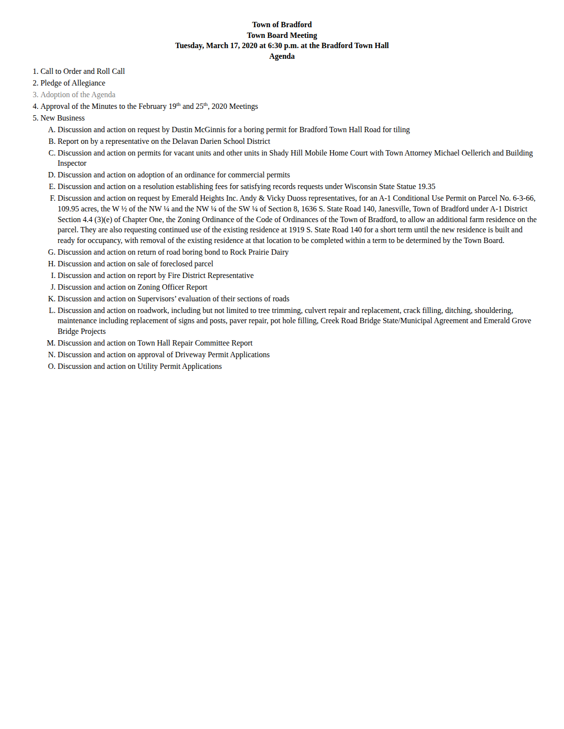Town of Bradford Town Board Meeting Tuesday, March 17, 2020 at 6:30 p.m. at the Bradford Town Hall Agenda
Call to Order and Roll Call
Pledge of Allegiance
Adoption of the Agenda
Approval of the Minutes to the February 19th and 25th, 2020 Meetings
New Business
Discussion and action on request by Dustin McGinnis for a boring permit for Bradford Town Hall Road for tiling
Report on by a representative on the Delavan Darien School District
Discussion and action on permits for vacant units and other units in Shady Hill Mobile Home Court with Town Attorney Michael Oellerich and Building Inspector
Discussion and action on adoption of an ordinance for commercial permits
Discussion and action on a resolution establishing fees for satisfying records requests under Wisconsin State Statue 19.35
Discussion and action on request by Emerald Heights Inc. Andy & Vicky Duoss representatives, for an A-1 Conditional Use Permit on Parcel No. 6-3-66, 109.95 acres, the W ½ of the NW ¼ and the NW ¼ of the SW ¼ of Section 8, 1636 S. State Road 140, Janesville, Town of Bradford under A-1 District Section 4.4 (3)(e) of Chapter One, the Zoning Ordinance of the Code of Ordinances of the Town of Bradford, to allow an additional farm residence on the parcel. They are also requesting continued use of the existing residence at 1919 S. State Road 140 for a short term until the new residence is built and ready for occupancy, with removal of the existing residence at that location to be completed within a term to be determined by the Town Board.
Discussion and action on return of road boring bond to Rock Prairie Dairy
Discussion and action on sale of foreclosed parcel
Discussion and action on report by Fire District Representative
Discussion and action on Zoning Officer Report
Discussion and action on Supervisors’ evaluation of their sections of roads
Discussion and action on roadwork, including but not limited to tree trimming, culvert repair and replacement, crack filling, ditching, shouldering, maintenance including replacement of signs and posts, paver repair, pot hole filling, Creek Road Bridge State/Municipal Agreement and Emerald Grove Bridge Projects
Discussion and action on Town Hall Repair Committee Report
Discussion and action on approval of Driveway Permit Applications
Discussion and action on Utility Permit Applications